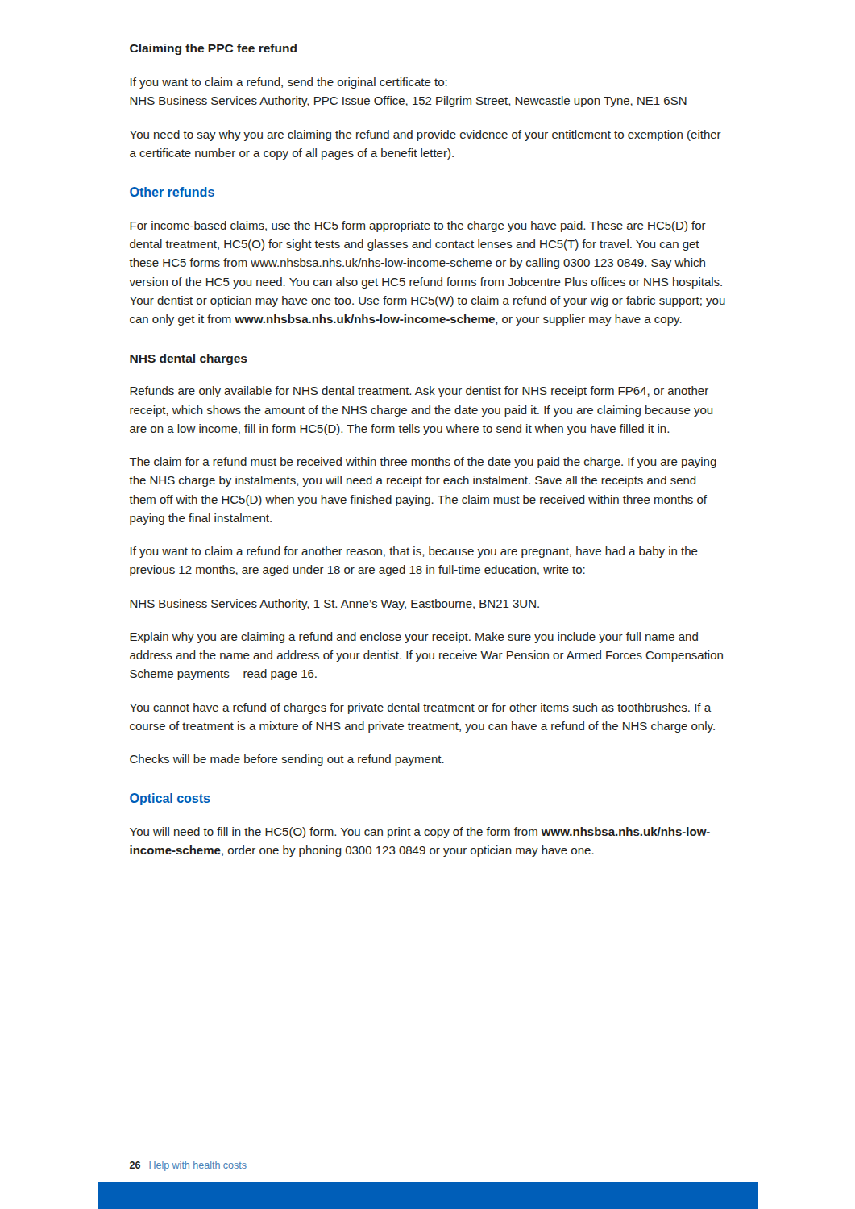Claiming the PPC fee refund
If you want to claim a refund, send the original certificate to:
NHS Business Services Authority, PPC Issue Office, 152 Pilgrim Street, Newcastle upon Tyne, NE1 6SN
You need to say why you are claiming the refund and provide evidence of your entitlement to exemption (either a certificate number or a copy of all pages of a benefit letter).
Other refunds
For income-based claims, use the HC5 form appropriate to the charge you have paid. These are HC5(D) for dental treatment, HC5(O) for sight tests and glasses and contact lenses and HC5(T) for travel. You can get these HC5 forms from www.nhsbsa.nhs.uk/nhs-low-income-scheme or by calling 0300 123 0849. Say which version of the HC5 you need. You can also get HC5 refund forms from Jobcentre Plus offices or NHS hospitals. Your dentist or optician may have one too. Use form HC5(W) to claim a refund of your wig or fabric support; you can only get it from www.nhsbsa.nhs.uk/nhs-low-income-scheme, or your supplier may have a copy.
NHS dental charges
Refunds are only available for NHS dental treatment. Ask your dentist for NHS receipt form FP64, or another receipt, which shows the amount of the NHS charge and the date you paid it. If you are claiming because you are on a low income, fill in form HC5(D). The form tells you where to send it when you have filled it in.
The claim for a refund must be received within three months of the date you paid the charge. If you are paying the NHS charge by instalments, you will need a receipt for each instalment. Save all the receipts and send them off with the HC5(D) when you have finished paying. The claim must be received within three months of paying the final instalment.
If you want to claim a refund for another reason, that is, because you are pregnant, have had a baby in the previous 12 months, are aged under 18 or are aged 18 in full-time education, write to:
NHS Business Services Authority, 1 St. Anne’s Way, Eastbourne, BN21 3UN.
Explain why you are claiming a refund and enclose your receipt. Make sure you include your full name and address and the name and address of your dentist. If you receive War Pension or Armed Forces Compensation Scheme payments – read page 16.
You cannot have a refund of charges for private dental treatment or for other items such as toothbrushes. If a course of treatment is a mixture of NHS and private treatment, you can have a refund of the NHS charge only.
Checks will be made before sending out a refund payment.
Optical costs
You will need to fill in the HC5(O) form. You can print a copy of the form from www.nhsbsa.nhs.uk/nhs-low-income-scheme, order one by phoning 0300 123 0849 or your optician may have one.
26 Help with health costs